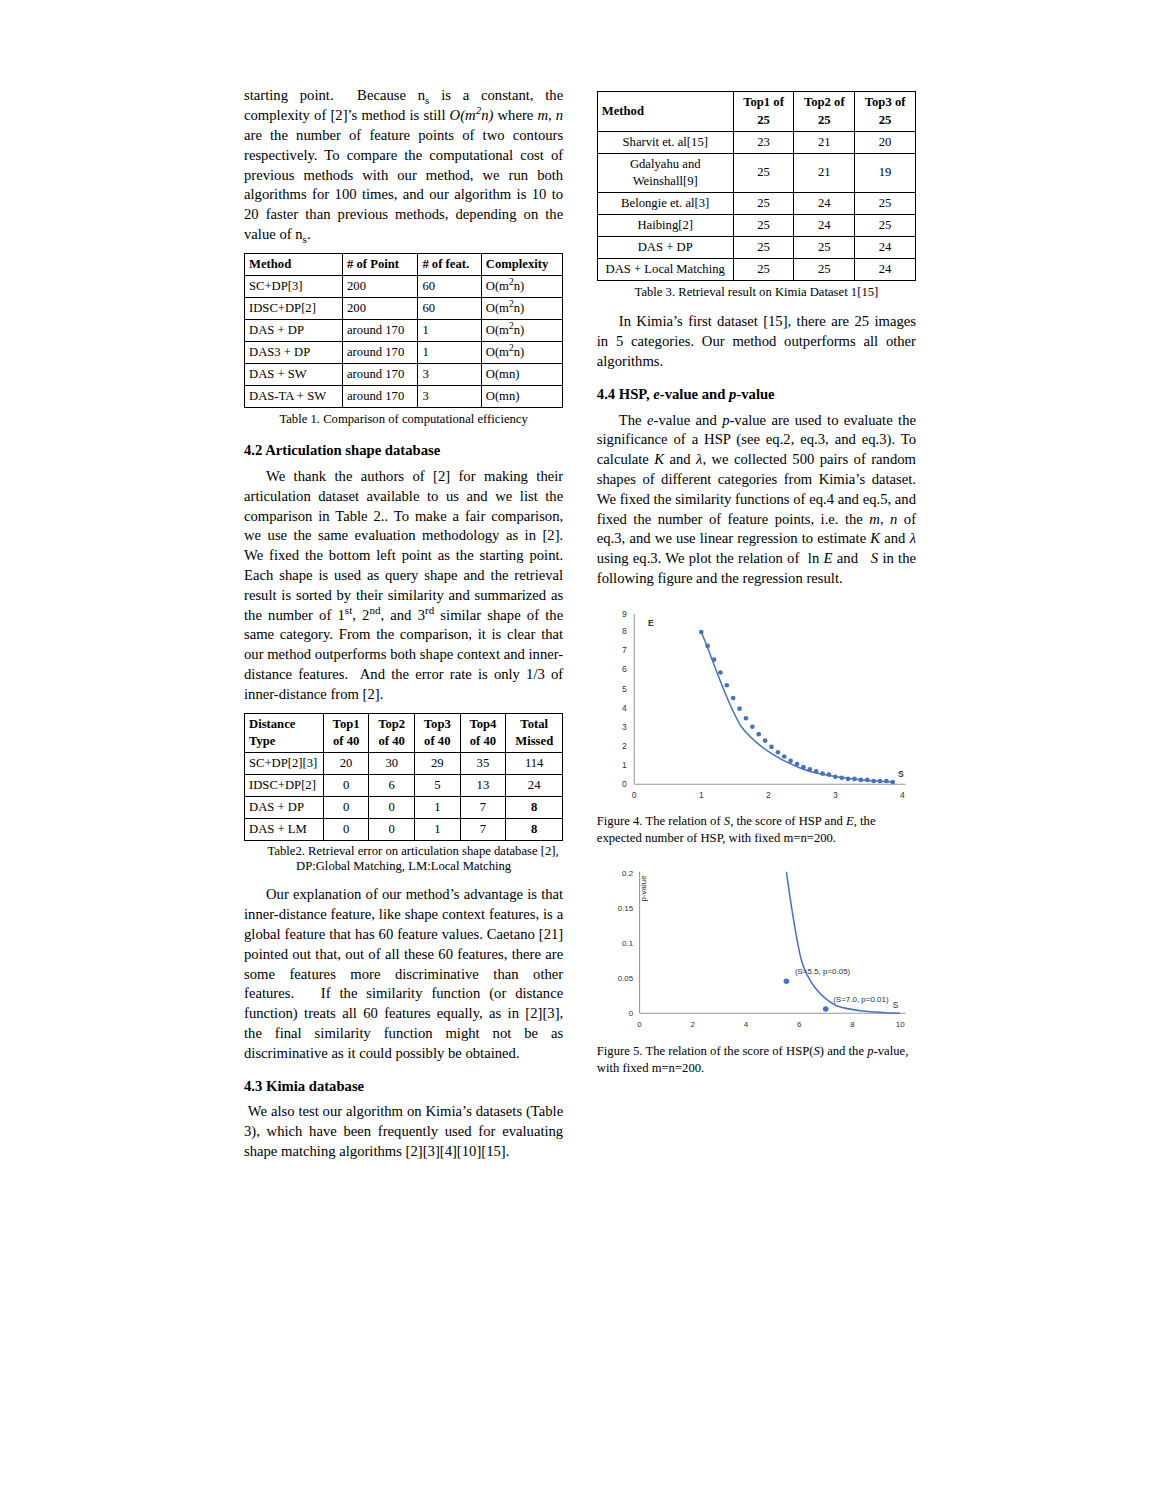starting point. Because ns is a constant, the complexity of [2]’s method is still O(m2n) where m, n are the number of feature points of two contours respectively. To compare the computational cost of previous methods with our method, we run both algorithms for 100 times, and our algorithm is 10 to 20 faster than previous methods, depending on the value of ns.
| Method | # of Point | # of feat. | Complexity |
| --- | --- | --- | --- |
| SC+DP[3] | 200 | 60 | O(m 2 n) |
| IDSC+DP[2] | 200 | 60 | O(m 2 n) |
| DAS + DP | around 170 | 1 | O(m 2 n) |
| DAS3 + DP | around 170 | 1 | O(m 2 n) |
| DAS + SW | around 170 | 3 | O(mn) |
| DAS-TA + SW | around 170 | 3 | O(mn) |
Table 1. Comparison of computational efficiency
4.2 Articulation shape database
We thank the authors of [2] for making their articulation dataset available to us and we list the comparison in Table 2.. To make a fair comparison, we use the same evaluation methodology as in [2]. We fixed the bottom left point as the starting point. Each shape is used as query shape and the retrieval result is sorted by their similarity and summarized as the number of 1st, 2nd, and 3rd similar shape of the same category. From the comparison, it is clear that our method outperforms both shape context and inner-distance features. And the error rate is only 1/3 of inner-distance from [2].
| Distance Type | Top1 of 40 | Top2 of 40 | Top3 of 40 | Top4 of 40 | Total Missed |
| --- | --- | --- | --- | --- | --- |
| SC+DP[2][3] | 20 | 30 | 29 | 35 | 114 |
| IDSC+DP[2] | 0 | 6 | 5 | 13 | 24 |
| DAS + DP | 0 | 0 | 1 | 7 | 8 |
| DAS + LM | 0 | 0 | 1 | 7 | 8 |
Table2. Retrieval error on articulation shape database [2],
DP:Global Matching, LM:Local Matching
Our explanation of our method’s advantage is that inner-distance feature, like shape context features, is a global feature that has 60 feature values. Caetano [21] pointed out that, out of all these 60 features, there are some features more discriminative than other features. If the similarity function (or distance function) treats all 60 features equally, as in [2][3], the final similarity function might not be as discriminative as it could possibly be obtained.
4.3 Kimia database
We also test our algorithm on Kimia’s datasets (Table 3), which have been frequently used for evaluating shape matching algorithms [2][3][4][10][15].
| Method | Top1 of 25 | Top2 of 25 | Top3 of 25 |
| --- | --- | --- | --- |
| Sharvit et. al[15] | 23 | 21 | 20 |
| Gdalyahu and Weinshall[9] | 25 | 21 | 19 |
| Belongie et. al[3] | 25 | 24 | 25 |
| Haibing[2] | 25 | 24 | 25 |
| DAS + DP | 25 | 25 | 24 |
| DAS + Local Matching | 25 | 25 | 24 |
Table 3. Retrieval result on Kimia Dataset 1[15]
In Kimia’s first dataset [15], there are 25 images in 5 categories. Our method outperforms all other algorithms.
4.4 HSP, e-value and p-value
The e-value and p-value are used to evaluate the significance of a HSP (see eq.2, eq.3, and eq.3). To calculate K and λ, we collected 500 pairs of random shapes of different categories from Kimia’s dataset. We fixed the similarity functions of eq.4 and eq.5, and fixed the number of feature points, i.e. the m, n of eq.3, and we use linear regression to estimate K and λ using eq.3. We plot the relation of ln E and S in the following figure and the regression result.
0 1 2 3 4 5 6 7 8 9 0 1 2 3 4 E S
Figure 4. The relation of S, the score of HSP and E, the expected number of HSP, with fixed m=n=200.
0 0.05 0.1 0.15 0.2 0 2 4 6 8 10 p-value S (S=5.5, p=0.05) (S=7.0, p=0.01)
Figure 5. The relation of the score of HSP(S) and the p-value, with fixed m=n=200.